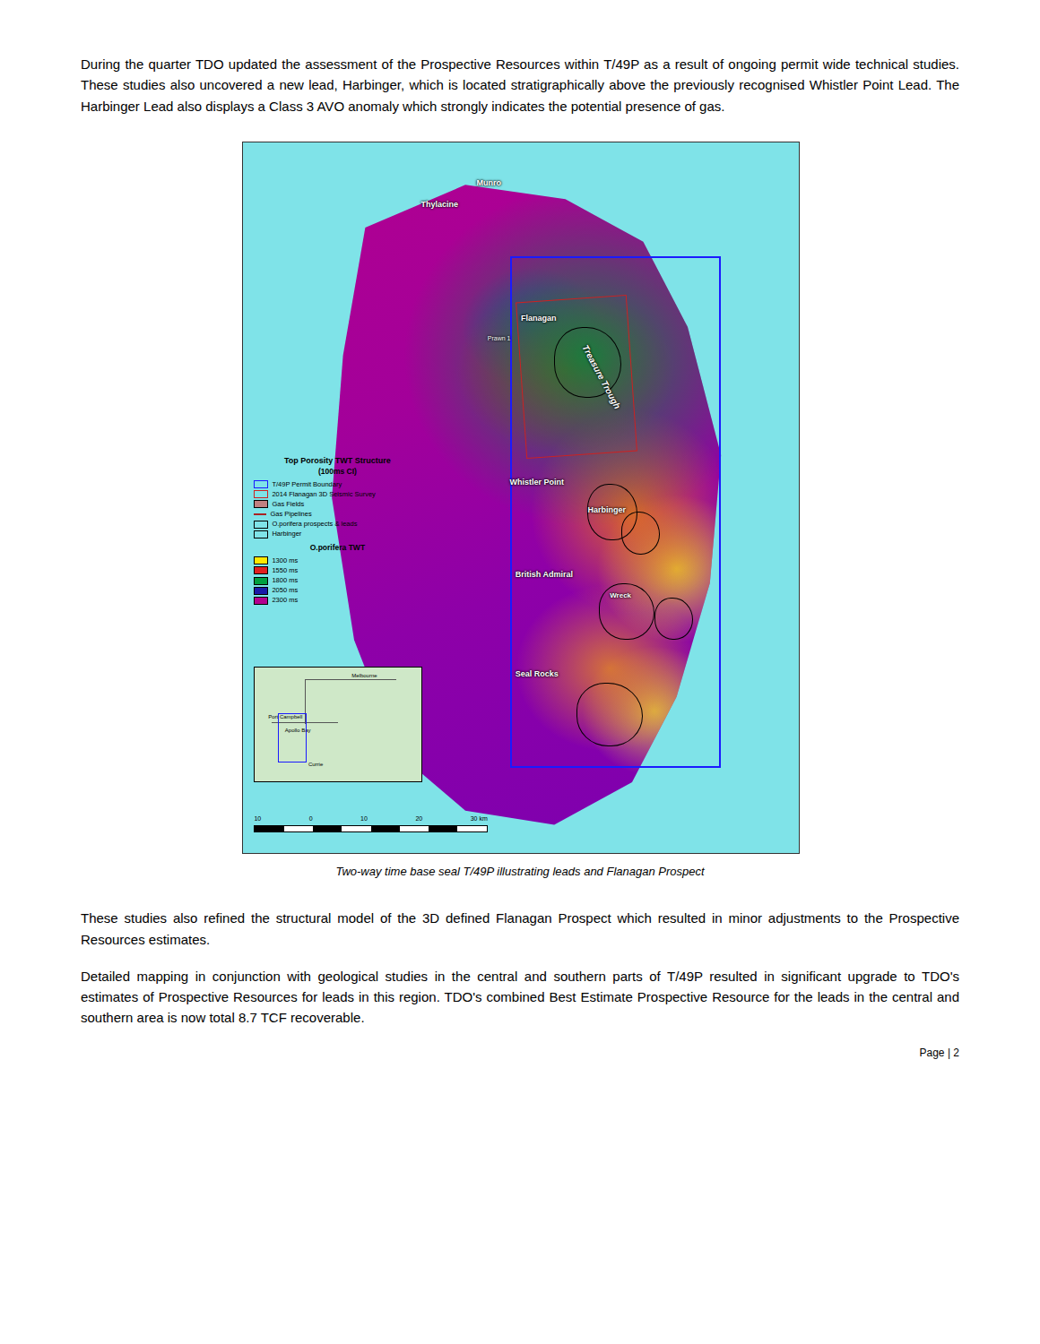During the quarter TDO updated the assessment of the Prospective Resources within T/49P as a result of ongoing permit wide technical studies. These studies also uncovered a new lead, Harbinger, which is located stratigraphically above the previously recognised Whistler Point Lead. The Harbinger Lead also displays a Class 3 AVO anomaly which strongly indicates the potential presence of gas.
Munro
Thylacine
Flanagan
Prawn 1
Treasure Trough
Whistler Point
Harbinger
British Admiral
Wreck
Seal Rocks
Top Porosity TWT Structure
(100ms CI)
T/49P Permit Boundary
2014 Flanagan 3D Seismic Survey
Gas Fields
Gas Pipelines
O.porifera prospects & leads
Harbinger
O.porifera TWT
1300 ms
1550 ms
1800 ms
2050 ms
2300 ms
Melbourne
Port Campbell
Apollo Bay
Currie
100102030 km
Two-way time base seal T/49P illustrating leads and Flanagan Prospect
These studies also refined the structural model of the 3D defined Flanagan Prospect which resulted in minor adjustments to the Prospective Resources estimates.
Detailed mapping in conjunction with geological studies in the central and southern parts of T/49P resulted in significant upgrade to TDO's estimates of Prospective Resources for leads in this region. TDO's combined Best Estimate Prospective Resource for the leads in the central and southern area is now total 8.7 TCF recoverable.
Page | 2